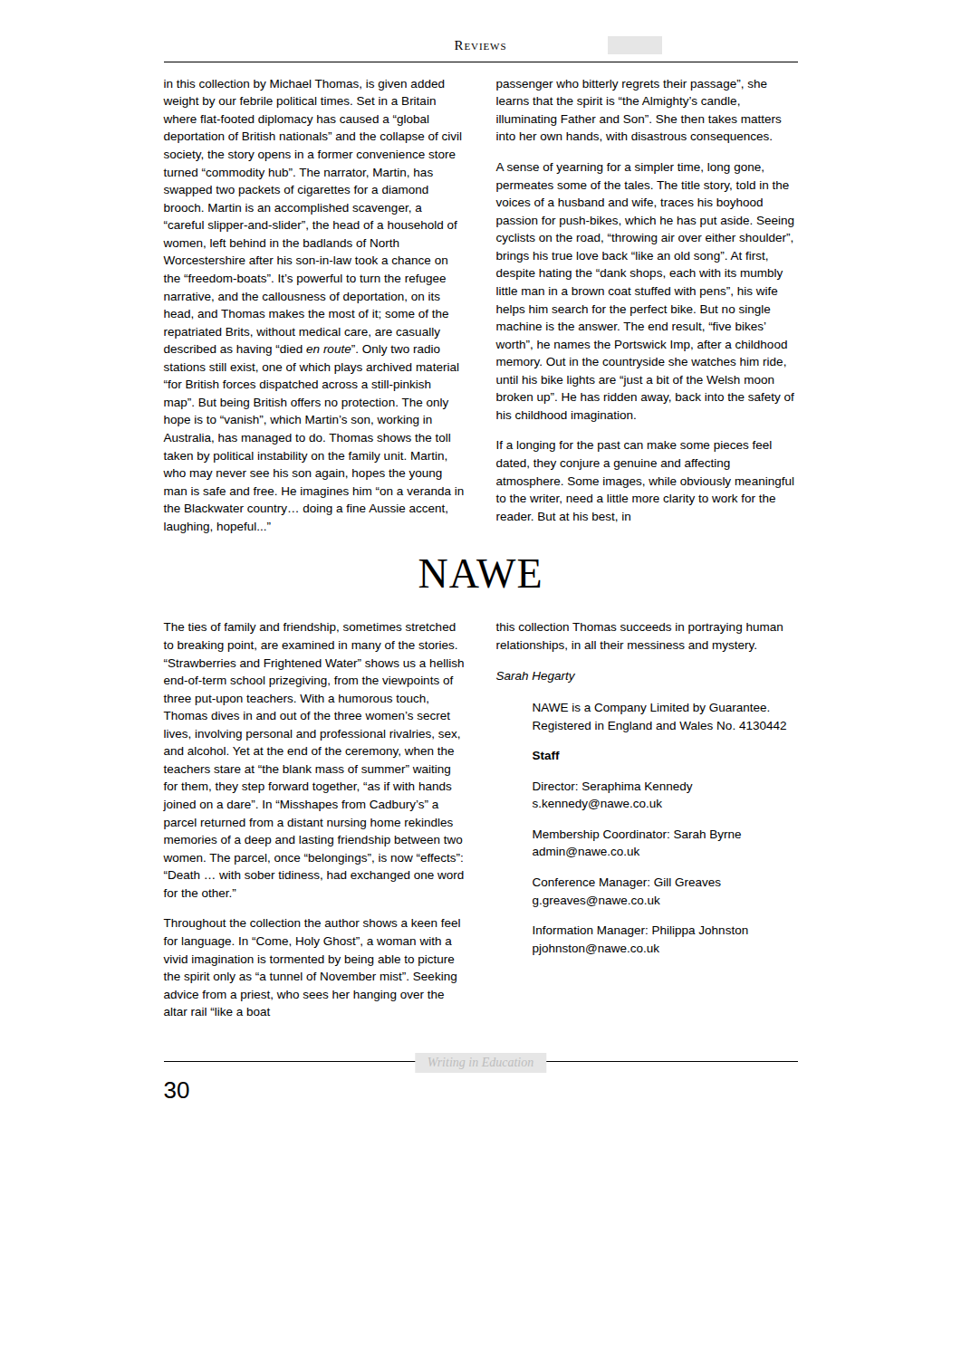Reviews
in this collection by Michael Thomas, is given added weight by our febrile political times. Set in a Britain where flat-footed diplomacy has caused a “global deportation of British nationals” and the collapse of civil society, the story opens in a former convenience store turned “commodity hub”. The narrator, Martin, has swapped two packets of cigarettes for a diamond brooch. Martin is an accomplished scavenger, a “careful slipper-and-slider”, the head of a household of women, left behind in the badlands of North Worcestershire after his son-in-law took a chance on the “freedom-boats”. It’s powerful to turn the refugee narrative, and the callousness of deportation, on its head, and Thomas makes the most of it; some of the repatriated Brits, without medical care, are casually described as having “died en route”. Only two radio stations still exist, one of which plays archived material “for British forces dispatched across a still-pinkish map”. But being British offers no protection. The only hope is to “vanish”, which Martin’s son, working in Australia, has managed to do. Thomas shows the toll taken by political instability on the family unit. Martin, who may never see his son again, hopes the young man is safe and free. He imagines him “on a veranda in the Blackwater country… doing a fine Aussie accent, laughing, hopeful...”
passenger who bitterly regrets their passage”, she learns that the spirit is “the Almighty’s candle, illuminating Father and Son”. She then takes matters into her own hands, with disastrous consequences.
A sense of yearning for a simpler time, long gone, permeates some of the tales. The title story, told in the voices of a husband and wife, traces his boyhood passion for push-bikes, which he has put aside. Seeing cyclists on the road, “throwing air over either shoulder”, brings his true love back “like an old song”. At first, despite hating the “dank shops, each with its mumbly little man in a brown coat stuffed with pens”, his wife helps him search for the perfect bike. But no single machine is the answer. The end result, “five bikes’ worth”, he names the Portswick Imp, after a childhood memory. Out in the countryside she watches him ride, until his bike lights are “just a bit of the Welsh moon broken up”. He has ridden away, back into the safety of his childhood imagination.
If a longing for the past can make some pieces feel dated, they conjure a genuine and affecting atmosphere. Some images, while obviously meaningful to the writer, need a little more clarity to work for the reader. But at his best, in
NAWE
The ties of family and friendship, sometimes stretched to breaking point, are examined in many of the stories. “Strawberries and Frightened Water” shows us a hellish end-of-term school prizegiving, from the viewpoints of three put-upon teachers. With a humorous touch, Thomas dives in and out of the three women’s secret lives, involving personal and professional rivalries, sex, and alcohol. Yet at the end of the ceremony, when the teachers stare at “the blank mass of summer” waiting for them, they step forward together, “as if with hands joined on a dare”. In “Misshapes from Cadbury’s” a parcel returned from a distant nursing home rekindles memories of a deep and lasting friendship between two women. The parcel, once “belongings”, is now “effects”: “Death … with sober tidiness, had exchanged one word for the other.”
Throughout the collection the author shows a keen feel for language. In “Come, Holy Ghost”, a woman with a vivid imagination is tormented by being able to picture the spirit only as “a tunnel of November mist”. Seeking advice from a priest, who sees her hanging over the altar rail “like a boat
this collection Thomas succeeds in portraying human relationships, in all their messiness and mystery.
Sarah Hegarty
NAWE is a Company Limited by Guarantee.
Registered in England and Wales No. 4130442
Staff
Director: Seraphima Kennedy s.kennedy@nawe.co.uk
Membership Coordinator: Sarah Byrne
admin@nawe.co.uk
Conference Manager: Gill Greaves
g.greaves@nawe.co.uk
Information Manager: Philippa Johnston
pjohnston@nawe.co.uk
Writing in Education
30